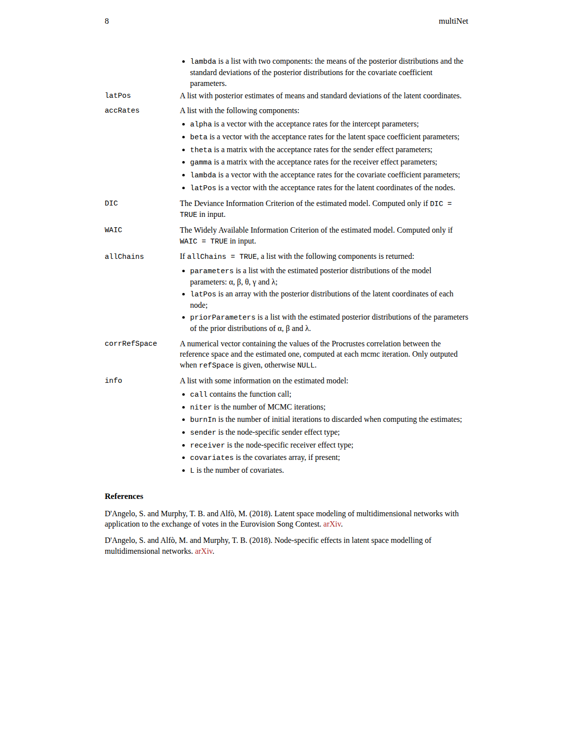8 multiNet
lambda is a list with two components: the means of the posterior distributions and the standard deviations of the posterior distributions for the covariate coefficient parameters.
latPos
A list with posterior estimates of means and standard deviations of the latent coordinates.
accRates
A list with the following components:
alpha is a vector with the acceptance rates for the intercept parameters;
beta is a vector with the acceptance rates for the latent space coefficient parameters;
theta is a matrix with the acceptance rates for the sender effect parameters;
gamma is a matrix with the acceptance rates for the receiver effect parameters;
lambda is a vector with the acceptance rates for the covariate coefficient parameters;
latPos is a vector with the acceptance rates for the latent coordinates of the nodes.
DIC
The Deviance Information Criterion of the estimated model. Computed only if DIC = TRUE in input.
WAIC
The Widely Available Information Criterion of the estimated model. Computed only if WAIC = TRUE in input.
allChains
If allChains = TRUE, a list with the following components is returned:
parameters is a list with the estimated posterior distributions of the model parameters: α, β, θ, γ and λ;
latPos is an array with the posterior distributions of the latent coordinates of each node;
priorParameters is a list with the estimated posterior distributions of the parameters of the prior distributions of α, β and λ.
corrRefSpace
A numerical vector containing the values of the Procrustes correlation between the reference space and the estimated one, computed at each mcmc iteration. Only outputed when refSpace is given, otherwise NULL.
info
A list with some information on the estimated model:
call contains the function call;
niter is the number of MCMC iterations;
burnIn is the number of initial iterations to discarded when computing the estimates;
sender is the node-specific sender effect type;
receiver is the node-specific receiver effect type;
covariates is the covariates array, if present;
L is the number of covariates.
References
D'Angelo, S. and Murphy, T. B. and Alfò, M. (2018). Latent space modeling of multidimensional networks with application to the exchange of votes in the Eurovision Song Contest. arXiv.
D'Angelo, S. and Alfò, M. and Murphy, T. B. (2018). Node-specific effects in latent space modelling of multidimensional networks. arXiv.